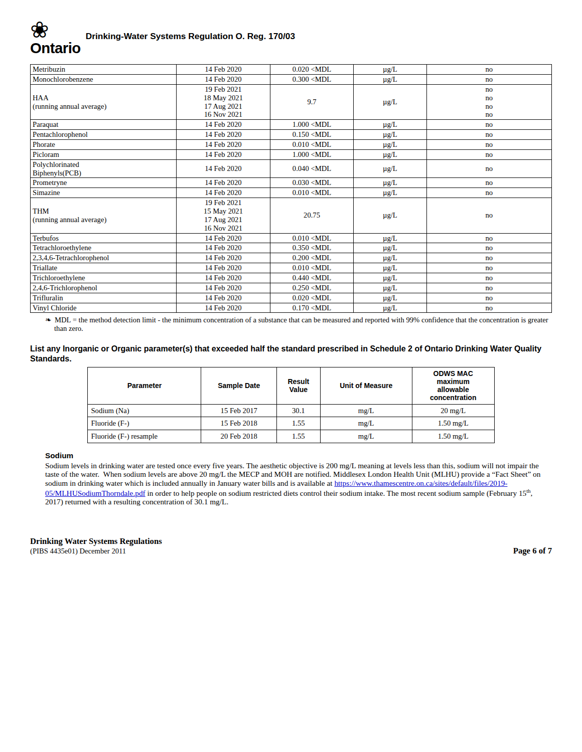❀ Ontario
Drinking-Water Systems Regulation O. Reg. 170/03
| Metribuzin | 14 Feb 2020 | 0.020 <MDL | µg/L | no |
| Monochlorobenzene | 14 Feb 2020 | 0.300 <MDL | µg/L | no |
| HAA (running annual average) | 19 Feb 2021 18 May 2021 17 Aug 2021 16 Nov 2021 | 9.7 | µg/L | no no no no |
| Paraquat | 14 Feb 2020 | 1.000 <MDL | µg/L | no |
| Pentachlorophenol | 14 Feb 2020 | 0.150 <MDL | µg/L | no |
| Phorate | 14 Feb 2020 | 0.010 <MDL | µg/L | no |
| Picloram | 14 Feb 2020 | 1.000 <MDL | µg/L | no |
| Polychlorinated Biphenyls(PCB) | 14 Feb 2020 | 0.040 <MDL | µg/L | no |
| Prometryne | 14 Feb 2020 | 0.030 <MDL | µg/L | no |
| Simazine | 14 Feb 2020 | 0.010 <MDL | µg/L | no |
| THM (running annual average) | 19 Feb 2021 15 May 2021 17 Aug 2021 16 Nov 2021 | 20.75 | µg/L | no |
| Terbufos | 14 Feb 2020 | 0.010 <MDL | µg/L | no |
| Tetrachloroethylene | 14 Feb 2020 | 0.350 <MDL | µg/L | no |
| 2,3,4,6-Tetrachlorophenol | 14 Feb 2020 | 0.200 <MDL | µg/L | no |
| Triallate | 14 Feb 2020 | 0.010 <MDL | µg/L | no |
| Trichloroethylene | 14 Feb 2020 | 0.440 <MDL | µg/L | no |
| 2,4,6-Trichlorophenol | 14 Feb 2020 | 0.250 <MDL | µg/L | no |
| Trifluralin | 14 Feb 2020 | 0.020 <MDL | µg/L | no |
| Vinyl Chloride | 14 Feb 2020 | 0.170 <MDL | µg/L | no |
❧MDL = the method detection limit - the minimum concentration of a substance that can be measured and reported with 99% confidence that the concentration is greater than zero.
List any Inorganic or Organic parameter(s) that exceeded half the standard prescribed in Schedule 2 of Ontario Drinking Water Quality Standards.
| Parameter | Sample Date | Result Value | Unit of Measure | ODWS MAC maximum allowable concentration |
| --- | --- | --- | --- | --- |
| Sodium (Na) | 15 Feb 2017 | 30.1 | mg/L | 20 mg/L |
| Fluoride (F-) | 15 Feb 2018 | 1.55 | mg/L | 1.50 mg/L |
| Fluoride (F-) resample | 20 Feb 2018 | 1.55 | mg/L | 1.50 mg/L |
Sodium
Sodium levels in drinking water are tested once every five years. The aesthetic objective is 200 mg/L meaning at levels less than this, sodium will not impair the taste of the water. When sodium levels are above 20 mg/L the MECP and MOH are notified. Middlesex London Health Unit (MLHU) provide a “Fact Sheet” on sodium in drinking water which is included annually in January water bills and is available at https://www.thamescentre.on.ca/sites/default/files/2019-05/MLHUSodiumThorndale.pdf in order to help people on sodium restricted diets control their sodium intake. The most recent sodium sample (February 15th, 2017) returned with a resulting concentration of 30.1 mg/L.
Drinking Water Systems Regulations
(PIBS 4435e01) December 2011
Page 6 of 7